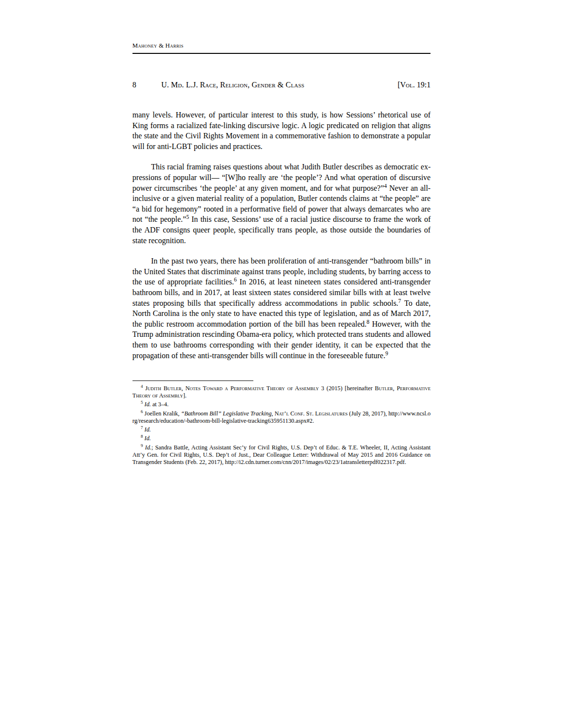Mahoney & Harris
8 U. Md. L.J. Race, Religion, Gender & Class [Vol. 19:1
many levels. However, of particular interest to this study, is how Sessions’ rhetorical use of King forms a racialized fate-linking discursive logic. A logic predicated on religion that aligns the state and the Civil Rights Movement in a commemorative fashion to demonstrate a popular will for anti-LGBT policies and practices.
This racial framing raises questions about what Judith Butler describes as democratic expressions of popular will— “[W]ho really are ‘the people’? And what operation of discursive power circumscribes ‘the people’ at any given moment, and for what purpose?”4 Never an all-inclusive or a given material reality of a population, Butler contends claims at “the people” are “a bid for hegemony” rooted in a performative field of power that always demarcates who are not “the people.”5 In this case, Sessions’ use of a racial justice discourse to frame the work of the ADF consigns queer people, specifically trans people, as those outside the boundaries of state recognition.
In the past two years, there has been proliferation of anti-transgender “bathroom bills” in the United States that discriminate against trans people, including students, by barring access to the use of appropriate facilities.6 In 2016, at least nineteen states considered anti-transgender bathroom bills, and in 2017, at least sixteen states considered similar bills with at least twelve states proposing bills that specifically address accommodations in public schools.7 To date, North Carolina is the only state to have enacted this type of legislation, and as of March 2017, the public restroom accommodation portion of the bill has been repealed.8 However, with the Trump administration rescinding Obama-era policy, which protected trans students and allowed them to use bathrooms corresponding with their gender identity, it can be expected that the propagation of these anti-transgender bills will continue in the foreseeable future.9
4 Judith Butler, Notes Toward a Performative Theory of Assembly 3 (2015) [hereinafter Butler, Performative Theory of Assembly].
5 Id. at 3–4.
6 Joellen Kralik, “Bathroom Bill” Legislative Tracking, Nat’l Conf. St. Legislatures (July 28, 2017), http://www.ncsl.org/research/education/-bathroom-bill-legislative-tracking635951130.aspx#2.
7 Id.
8 Id.
9 Id.; Sandra Battle, Acting Assistant Sec’y for Civil Rights, U.S. Dep’t of Educ. & T.E. Wheeler, II, Acting Assistant Att’y Gen. for Civil Rights, U.S. Dep’t of Just., Dear Colleague Letter: Withdrawal of May 2015 and 2016 Guidance on Transgender Students (Feb. 22, 2017), http://i2.cdn.turner.com/cnn/2017/images/02/23/1atransletterpdf022317.pdf.